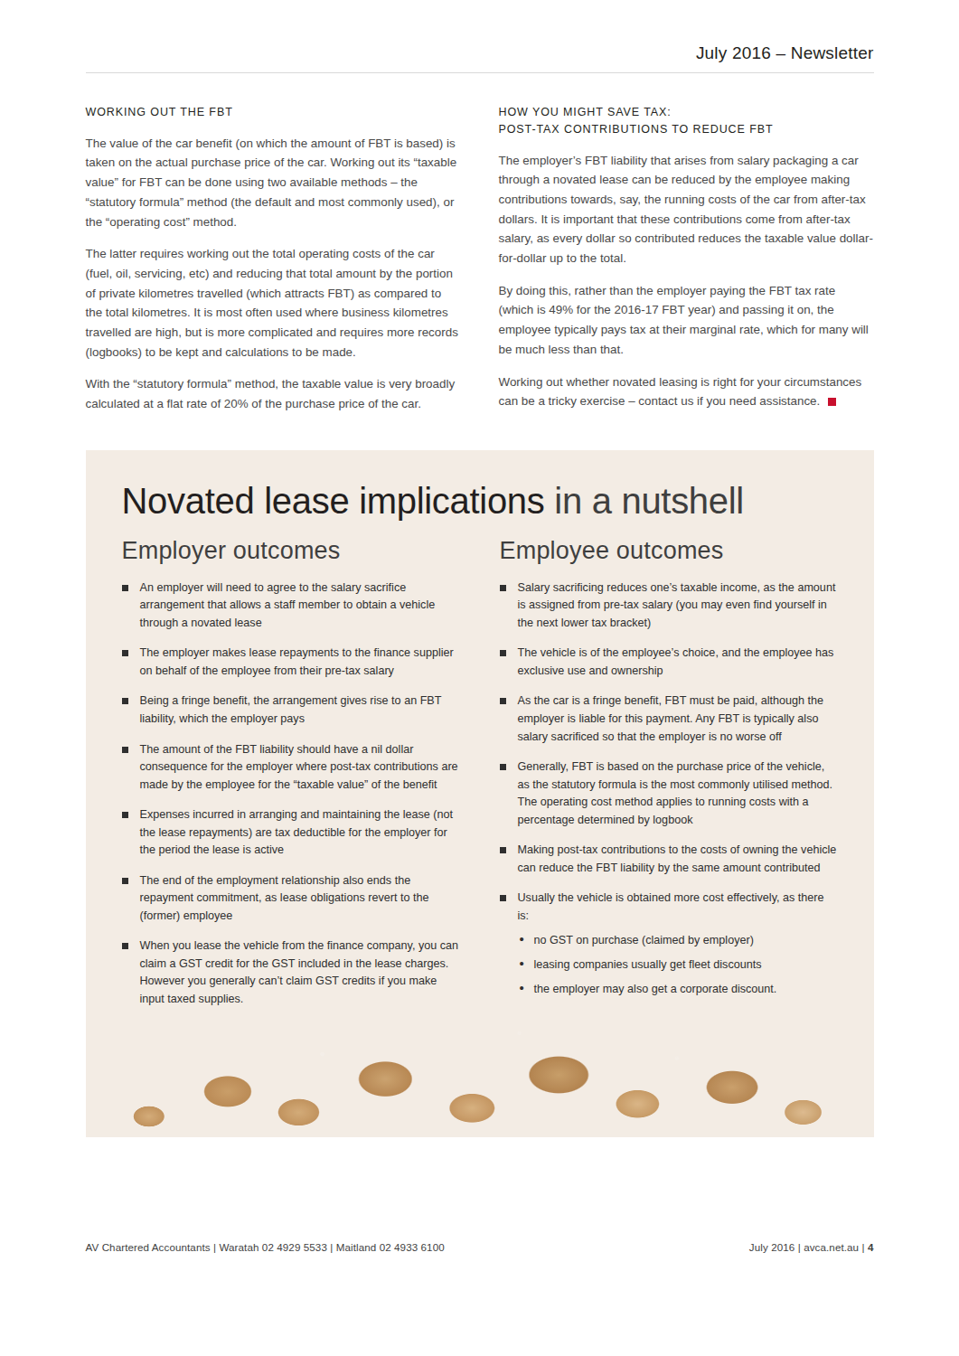July 2016 – Newsletter
Working out the FBT
The value of the car benefit (on which the amount of FBT is based) is taken on the actual purchase price of the car. Working out its “taxable value” for FBT can be done using two available methods – the “statutory formula” method (the default and most commonly used), or the “operating cost” method.
The latter requires working out the total operating costs of the car (fuel, oil, servicing, etc) and reducing that total amount by the portion of private kilometres travelled (which attracts FBT) as compared to the total kilometres. It is most often used where business kilometres travelled are high, but is more complicated and requires more records (logbooks) to be kept and calculations to be made.
With the “statutory formula” method, the taxable value is very broadly calculated at a flat rate of 20% of the purchase price of the car.
How you might save tax:
Post-tax contributions to reduce FBT
The employer’s FBT liability that arises from salary packaging a car through a novated lease can be reduced by the employee making contributions towards, say, the running costs of the car from after-tax dollars. It is important that these contributions come from after-tax salary, as every dollar so contributed reduces the taxable value dollar-for-dollar up to the total.
By doing this, rather than the employer paying the FBT tax rate (which is 49% for the 2016-17 FBT year) and passing it on, the employee typically pays tax at their marginal rate, which for many will be much less than that.
Working out whether novated leasing is right for your circumstances can be a tricky exercise – contact us if you need assistance.
Novated lease implications in a nutshell
Employer outcomes
An employer will need to agree to the salary sacrifice arrangement that allows a staff member to obtain a vehicle through a novated lease
The employer makes lease repayments to the finance supplier on behalf of the employee from their pre-tax salary
Being a fringe benefit, the arrangement gives rise to an FBT liability, which the employer pays
The amount of the FBT liability should have a nil dollar consequence for the employer where post-tax contributions are made by the employee for the “taxable value” of the benefit
Expenses incurred in arranging and maintaining the lease (not the lease repayments) are tax deductible for the employer for the period the lease is active
The end of the employment relationship also ends the repayment commitment, as lease obligations revert to the (former) employee
When you lease the vehicle from the finance company, you can claim a GST credit for the GST included in the lease charges. However you generally can’t claim GST credits if you make input taxed supplies.
Employee outcomes
Salary sacrificing reduces one’s taxable income, as the amount is assigned from pre-tax salary (you may even find yourself in the next lower tax bracket)
The vehicle is of the employee’s choice, and the employee has exclusive use and ownership
As the car is a fringe benefit, FBT must be paid, although the employer is liable for this payment. Any FBT is typically also salary sacrificed so that the employer is no worse off
Generally, FBT is based on the purchase price of the vehicle, as the statutory formula is the most commonly utilised method. The operating cost method applies to running costs with a percentage determined by logbook
Making post-tax contributions to the costs of owning the vehicle can reduce the FBT liability by the same amount contributed
Usually the vehicle is obtained more cost effectively, as there is:
no GST on purchase (claimed by employer)
leasing companies usually get fleet discounts
the employer may also get a corporate discount.
AV Chartered Accountants | Waratah 02 4929 5533 | Maitland 02 4933 6100
July 2016 | avca.net.au | 4